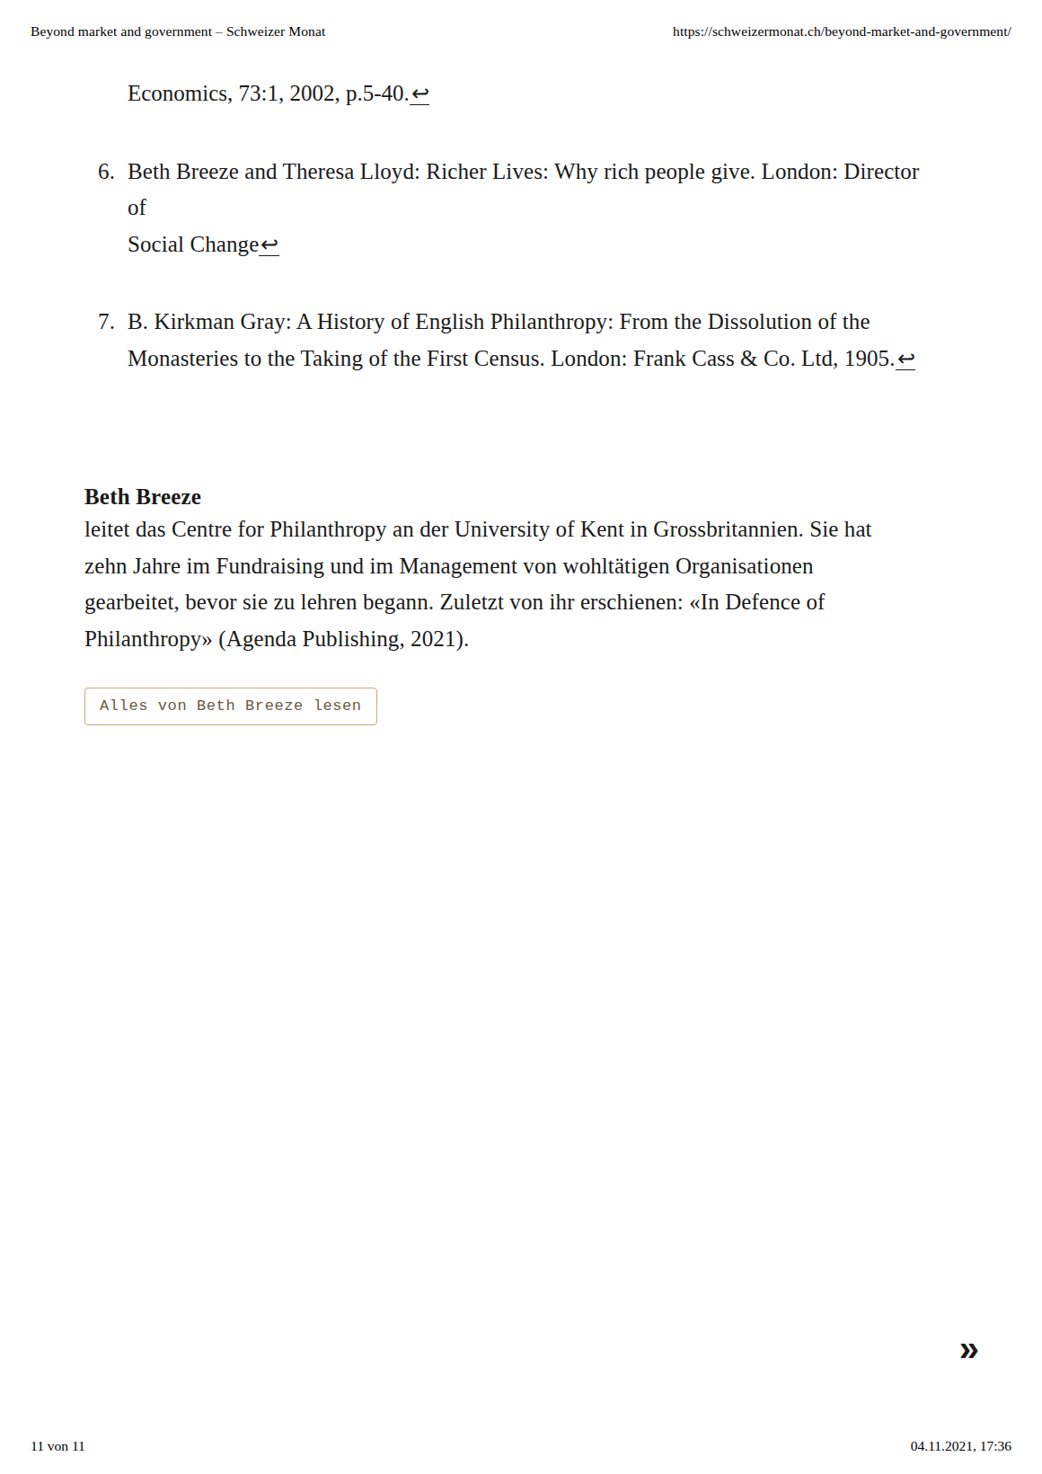Beyond market and government – Schweizer Monat https://schweizermonat.ch/beyond-market-and-government/
Economics, 73:1, 2002, p.5-40.↩
6. Beth Breeze and Theresa Lloyd: Richer Lives: Why rich people give. London: Director of
Social Change↩
7. B. Kirkman Gray: A History of English Philanthropy: From the Dissolution of the Monasteries to the Taking of the First Census. London: Frank Cass & Co. Ltd, 1905.↩
Beth Breeze
leitet das Centre for Philanthropy an der University of Kent in Grossbritannien. Sie hat zehn Jahre im Fundraising und im Management von wohltätigen Organisationen gearbeitet, bevor sie zu lehren begann. Zuletzt von ihr erschienen: «In Defence of Philanthropy» (Agenda Publishing, 2021).
Alles von Beth Breeze lesen
»
11 von 11 04.11.2021, 17:36